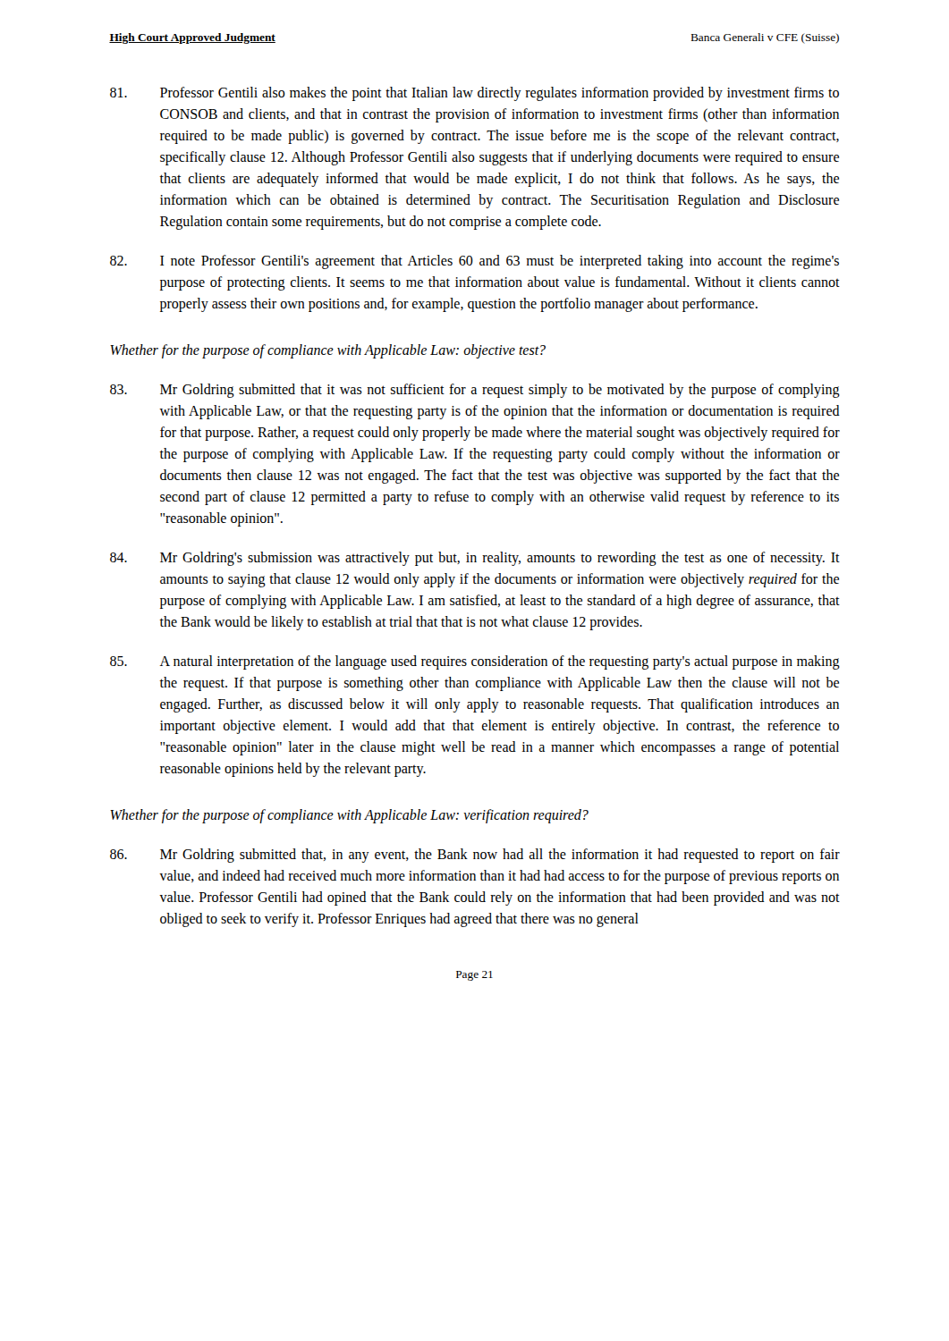High Court Approved Judgment Banca Generali v CFE (Suisse)
81. Professor Gentili also makes the point that Italian law directly regulates information provided by investment firms to CONSOB and clients, and that in contrast the provision of information to investment firms (other than information required to be made public) is governed by contract. The issue before me is the scope of the relevant contract, specifically clause 12. Although Professor Gentili also suggests that if underlying documents were required to ensure that clients are adequately informed that would be made explicit, I do not think that follows. As he says, the information which can be obtained is determined by contract. The Securitisation Regulation and Disclosure Regulation contain some requirements, but do not comprise a complete code.
82. I note Professor Gentili's agreement that Articles 60 and 63 must be interpreted taking into account the regime's purpose of protecting clients. It seems to me that information about value is fundamental. Without it clients cannot properly assess their own positions and, for example, question the portfolio manager about performance.
Whether for the purpose of compliance with Applicable Law: objective test?
83. Mr Goldring submitted that it was not sufficient for a request simply to be motivated by the purpose of complying with Applicable Law, or that the requesting party is of the opinion that the information or documentation is required for that purpose. Rather, a request could only properly be made where the material sought was objectively required for the purpose of complying with Applicable Law. If the requesting party could comply without the information or documents then clause 12 was not engaged. The fact that the test was objective was supported by the fact that the second part of clause 12 permitted a party to refuse to comply with an otherwise valid request by reference to its "reasonable opinion".
84. Mr Goldring's submission was attractively put but, in reality, amounts to rewording the test as one of necessity. It amounts to saying that clause 12 would only apply if the documents or information were objectively required for the purpose of complying with Applicable Law. I am satisfied, at least to the standard of a high degree of assurance, that the Bank would be likely to establish at trial that that is not what clause 12 provides.
85. A natural interpretation of the language used requires consideration of the requesting party's actual purpose in making the request. If that purpose is something other than compliance with Applicable Law then the clause will not be engaged. Further, as discussed below it will only apply to reasonable requests. That qualification introduces an important objective element. I would add that that element is entirely objective. In contrast, the reference to "reasonable opinion" later in the clause might well be read in a manner which encompasses a range of potential reasonable opinions held by the relevant party.
Whether for the purpose of compliance with Applicable Law: verification required?
86. Mr Goldring submitted that, in any event, the Bank now had all the information it had requested to report on fair value, and indeed had received much more information than it had had access to for the purpose of previous reports on value. Professor Gentili had opined that the Bank could rely on the information that had been provided and was not obliged to seek to verify it. Professor Enriques had agreed that there was no general
Page 21